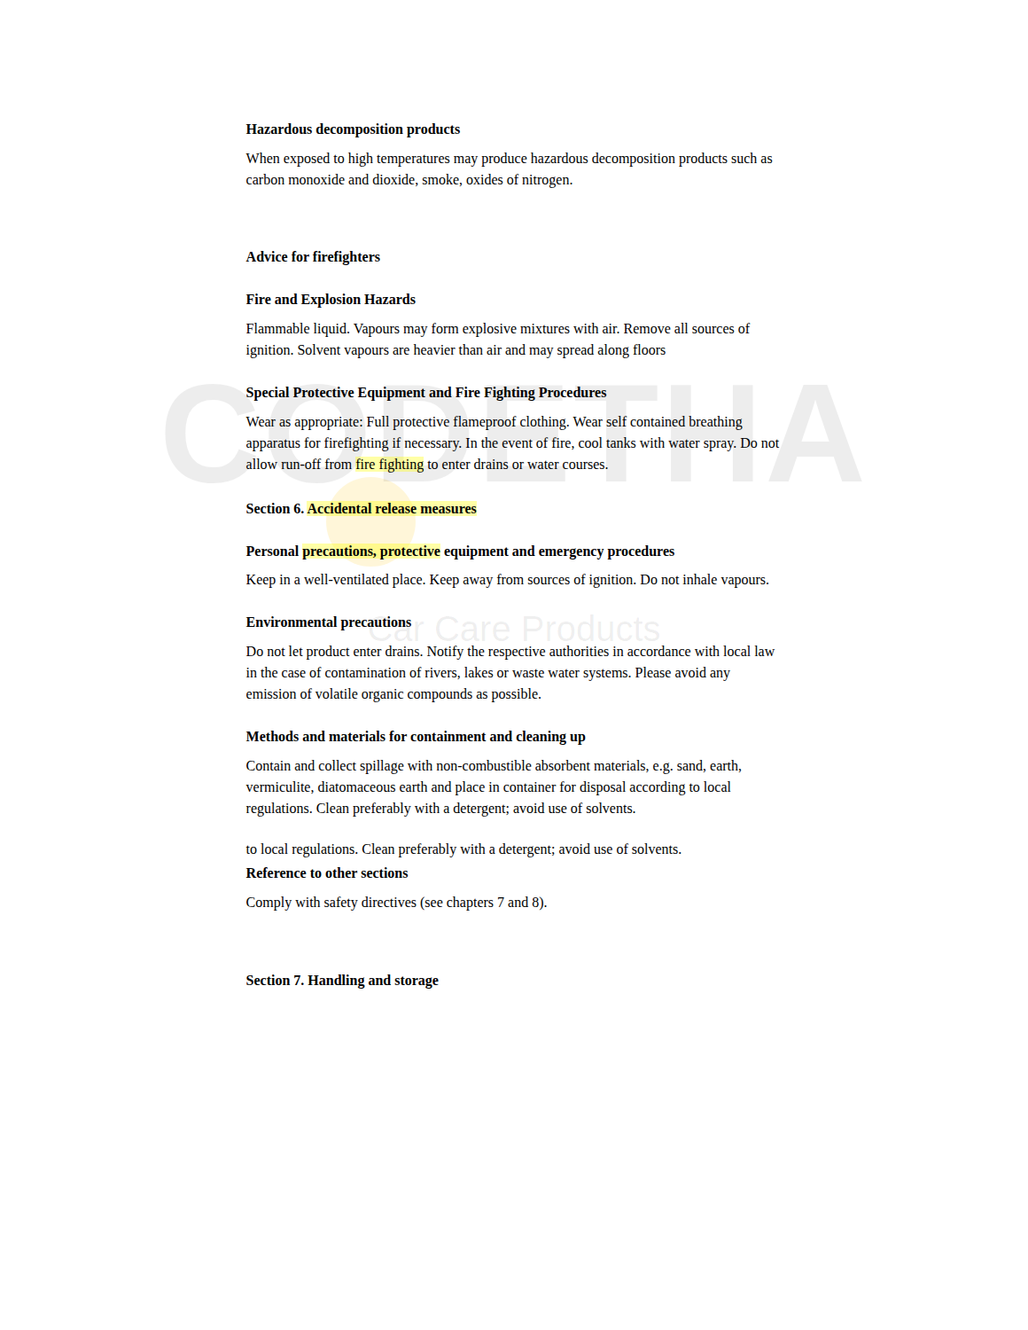CODETHA
Car Care Products
Hazardous decomposition products
When exposed to high temperatures may produce hazardous decomposition products such as carbon monoxide and dioxide, smoke, oxides of nitrogen.
Advice for firefighters
Fire and Explosion Hazards
Flammable liquid. Vapours may form explosive mixtures with air. Remove all sources of ignition. Solvent vapours are heavier than air and may spread along floors
Special Protective Equipment and Fire Fighting Procedures
Wear as appropriate: Full protective flameproof clothing. Wear self contained breathing apparatus for firefighting if necessary. In the event of fire, cool tanks with water spray. Do not allow run-off from fire fighting to enter drains or water courses.
Section 6. Accidental release measures
Personal precautions, protective equipment and emergency procedures
Keep in a well-ventilated place. Keep away from sources of ignition. Do not inhale vapours.
Environmental precautions
Do not let product enter drains. Notify the respective authorities in accordance with local law in the case of contamination of rivers, lakes or waste water systems. Please avoid any emission of volatile organic compounds as possible.
Methods and materials for containment and cleaning up
Contain and collect spillage with non-combustible absorbent materials, e.g. sand, earth, vermiculite, diatomaceous earth and place in container for disposal according to local regulations. Clean preferably with a detergent; avoid use of solvents.
to local regulations. Clean preferably with a detergent; avoid use of solvents.
Reference to other sections
Comply with safety directives (see chapters 7 and 8).
Section 7. Handling and storage